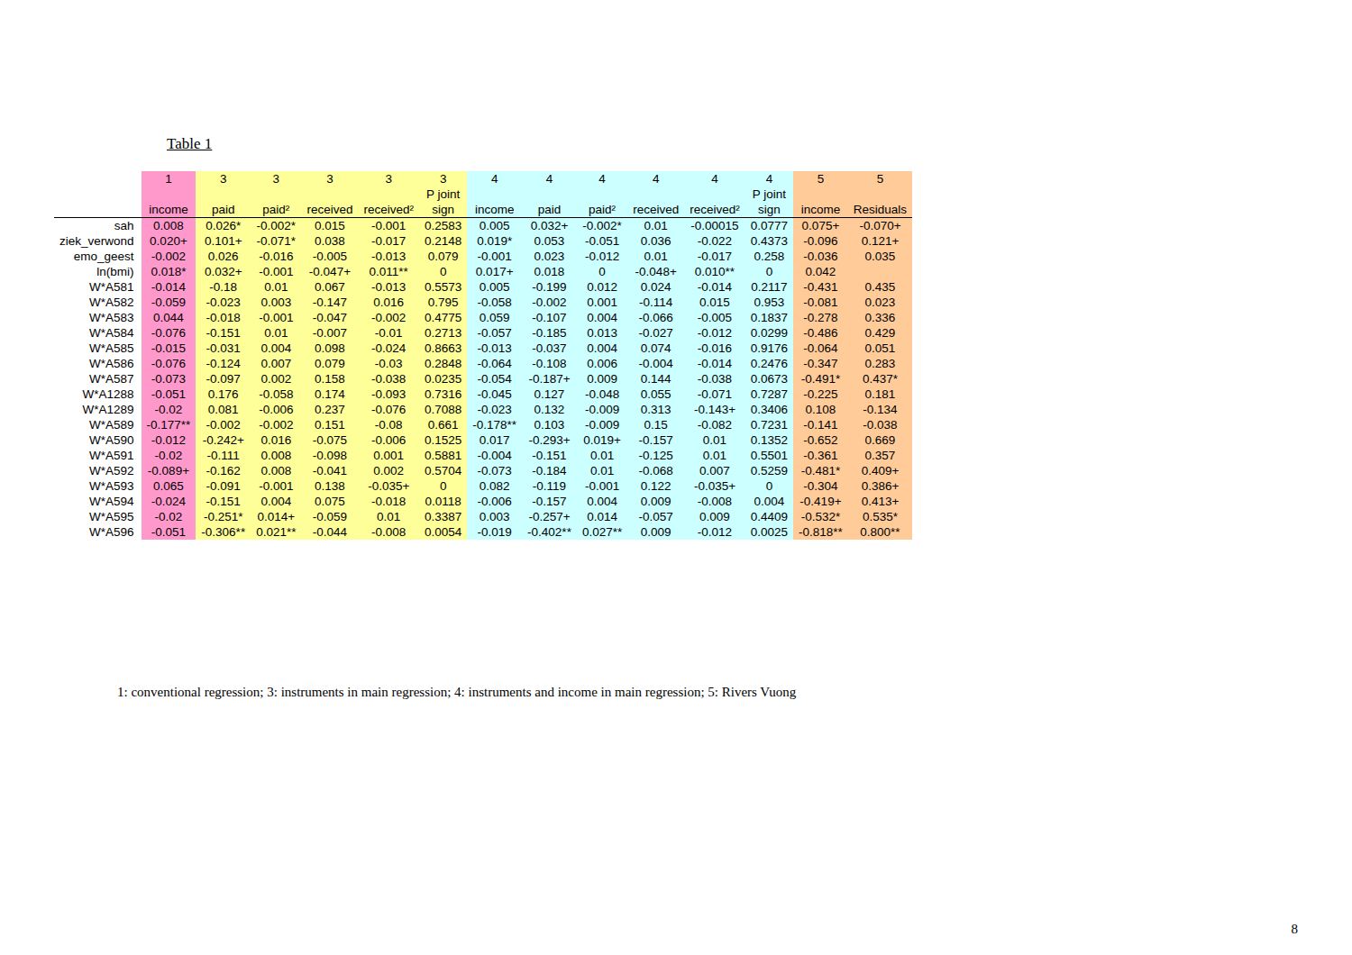Table 1
| | 1 | 3 | 3 | 3 | 3 | 3 | 4 | 4 | 4 | 4 | 4 | 4 | 5 | 5 |
| | | | | | | P joint | | | | | | P joint | | |
| | income | paid | paid² | received | received² | sign | income | paid | paid² | received | received² | sign | income | Residuals |
| sah | 0.008 | 0.026* | -0.002* | 0.015 | -0.001 | 0.2583 | 0.005 | 0.032+ | -0.002* | 0.01 | -0.00015 | 0.0777 | 0.075+ | -0.070+ |
| ziek_verwond | 0.020+ | 0.101+ | -0.071* | 0.038 | -0.017 | 0.2148 | 0.019* | 0.053 | -0.051 | 0.036 | -0.022 | 0.4373 | -0.096 | 0.121+ |
| emo_geest | -0.002 | 0.026 | -0.016 | -0.005 | -0.013 | 0.079 | -0.001 | 0.023 | -0.012 | 0.01 | -0.017 | 0.258 | -0.036 | 0.035 |
| ln(bmi) | 0.018* | 0.032+ | -0.001 | -0.047+ | 0.011** | 0 | 0.017+ | 0.018 | 0 | -0.048+ | 0.010** | 0 | 0.042 | |
| W*A581 | -0.014 | -0.18 | 0.01 | 0.067 | -0.013 | 0.5573 | 0.005 | -0.199 | 0.012 | 0.024 | -0.014 | 0.2117 | -0.431 | 0.435 |
| W*A582 | -0.059 | -0.023 | 0.003 | -0.147 | 0.016 | 0.795 | -0.058 | -0.002 | 0.001 | -0.114 | 0.015 | 0.953 | -0.081 | 0.023 |
| W*A583 | 0.044 | -0.018 | -0.001 | -0.047 | -0.002 | 0.4775 | 0.059 | -0.107 | 0.004 | -0.066 | -0.005 | 0.1837 | -0.278 | 0.336 |
| W*A584 | -0.076 | -0.151 | 0.01 | -0.007 | -0.01 | 0.2713 | -0.057 | -0.185 | 0.013 | -0.027 | -0.012 | 0.0299 | -0.486 | 0.429 |
| W*A585 | -0.015 | -0.031 | 0.004 | 0.098 | -0.024 | 0.8663 | -0.013 | -0.037 | 0.004 | 0.074 | -0.016 | 0.9176 | -0.064 | 0.051 |
| W*A586 | -0.076 | -0.124 | 0.007 | 0.079 | -0.03 | 0.2848 | -0.064 | -0.108 | 0.006 | -0.004 | -0.014 | 0.2476 | -0.347 | 0.283 |
| W*A587 | -0.073 | -0.097 | 0.002 | 0.158 | -0.038 | 0.0235 | -0.054 | -0.187+ | 0.009 | 0.144 | -0.038 | 0.0673 | -0.491* | 0.437* |
| W*A1288 | -0.051 | 0.176 | -0.058 | 0.174 | -0.093 | 0.7316 | -0.045 | 0.127 | -0.048 | 0.055 | -0.071 | 0.7287 | -0.225 | 0.181 |
| W*A1289 | -0.02 | 0.081 | -0.006 | 0.237 | -0.076 | 0.7088 | -0.023 | 0.132 | -0.009 | 0.313 | -0.143+ | 0.3406 | 0.108 | -0.134 |
| W*A589 | -0.177** | -0.002 | -0.002 | 0.151 | -0.08 | 0.661 | -0.178** | 0.103 | -0.009 | 0.15 | -0.082 | 0.7231 | -0.141 | -0.038 |
| W*A590 | -0.012 | -0.242+ | 0.016 | -0.075 | -0.006 | 0.1525 | 0.017 | -0.293+ | 0.019+ | -0.157 | 0.01 | 0.1352 | -0.652 | 0.669 |
| W*A591 | -0.02 | -0.111 | 0.008 | -0.098 | 0.001 | 0.5881 | -0.004 | -0.151 | 0.01 | -0.125 | 0.01 | 0.5501 | -0.361 | 0.357 |
| W*A592 | -0.089+ | -0.162 | 0.008 | -0.041 | 0.002 | 0.5704 | -0.073 | -0.184 | 0.01 | -0.068 | 0.007 | 0.5259 | -0.481* | 0.409+ |
| W*A593 | 0.065 | -0.091 | -0.001 | 0.138 | -0.035+ | 0 | 0.082 | -0.119 | -0.001 | 0.122 | -0.035+ | 0 | -0.304 | 0.386+ |
| W*A594 | -0.024 | -0.151 | 0.004 | 0.075 | -0.018 | 0.0118 | -0.006 | -0.157 | 0.004 | 0.009 | -0.008 | 0.004 | -0.419+ | 0.413+ |
| W*A595 | -0.02 | -0.251* | 0.014+ | -0.059 | 0.01 | 0.3387 | 0.003 | -0.257+ | 0.014 | -0.057 | 0.009 | 0.4409 | -0.532* | 0.535* |
| W*A596 | -0.051 | -0.306** | 0.021** | -0.044 | -0.008 | 0.0054 | -0.019 | -0.402** | 0.027** | 0.009 | -0.012 | 0.0025 | -0.818** | 0.800** |
1: conventional regression; 3: instruments in main regression; 4: instruments and income in main regression; 5: Rivers Vuong
8